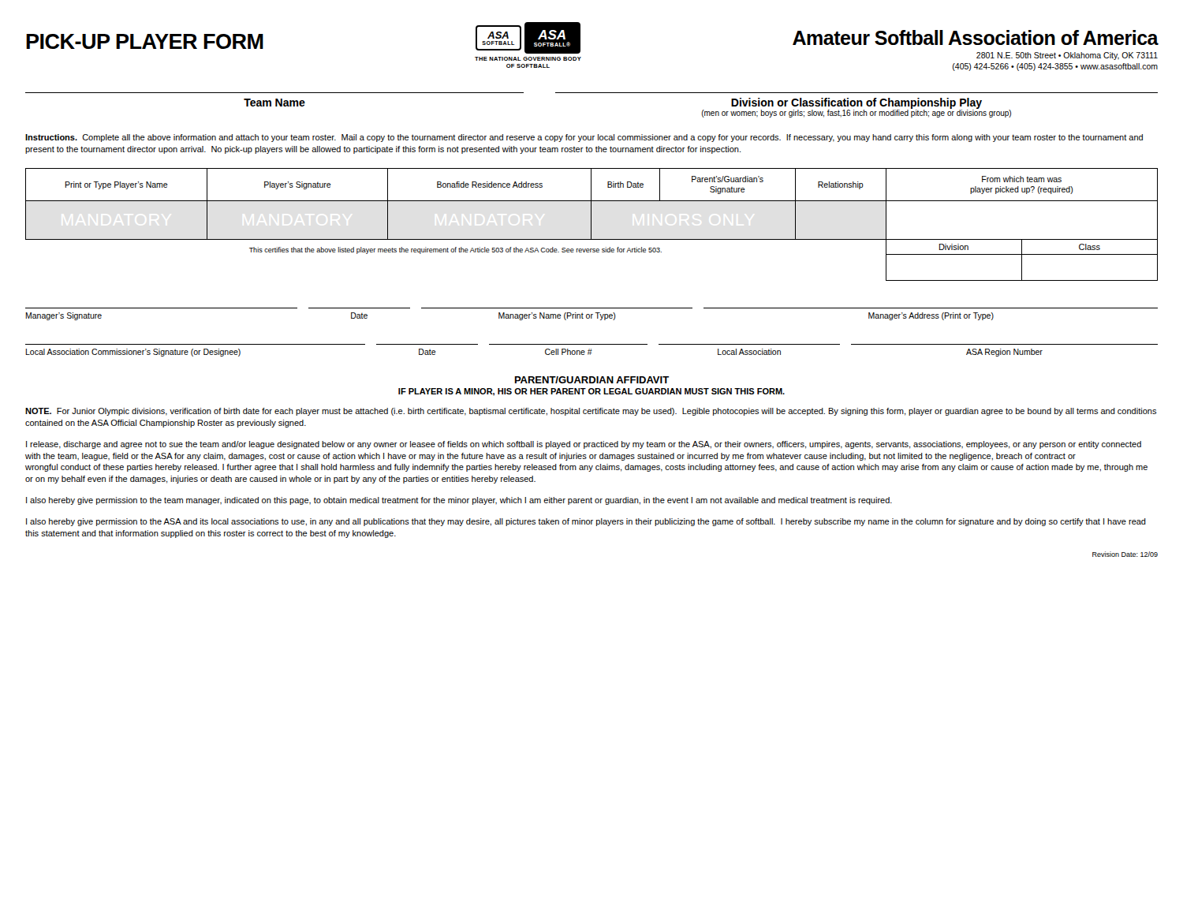PICK-UP PLAYER FORM
ASASOFTBALL
ASASOFTBALL®
THE NATIONAL GOVERNING BODY
OF SOFTBALL
Amateur Softball Association of America
2801 N.E. 50th Street • Oklahoma City, OK 73111
(405) 424-5266 • (405) 424-3855 • www.asasoftball.com
Team Name
Division or Classification of Championship Play
(men or women; boys or girls; slow, fast,16 inch or modified pitch; age or divisions group)
Instructions. Complete all the above information and attach to your team roster. Mail a copy to the tournament director and reserve a copy for your local commissioner and a copy for your records. If necessary, you may hand carry this form along with your team roster to the tournament and present to the tournament director upon arrival. No pick-up players will be allowed to participate if this form is not presented with your team roster to the tournament director for inspection.
| Print or Type Player’s Name | Player’s Signature | Bonafide Residence Address | Birth Date | Parent’s/Guardian’s Signature | Relationship | From which team was player picked up? (required) |
| --- | --- | --- | --- | --- | --- | --- |
| MANDATORY | MANDATORY | MANDATORY | MINORS ONLY | | |
| This certifies that the above listed player meets the requirement of the Article 503 of the ASA Code. See reverse side for Article 503. | Division | Class |
Manager’s Signature
Date
Manager’s Name (Print or Type)
Manager’s Address (Print or Type)
Local Association Commissioner’s Signature (or Designee)
Date
Cell Phone #
Local Association
ASA Region Number
PARENT/GUARDIAN AFFIDAVIT
IF PLAYER IS A MINOR, HIS OR HER PARENT OR LEGAL GUARDIAN MUST SIGN THIS FORM.
NOTE. For Junior Olympic divisions, verification of birth date for each player must be attached (i.e. birth certificate, baptismal certificate, hospital certificate may be used). Legible photocopies will be accepted. By signing this form, player or guardian agree to be bound by all terms and conditions contained on the ASA Official Championship Roster as previously signed.
I release, discharge and agree not to sue the team and/or league designated below or any owner or leasee of fields on which softball is played or practiced by my team or the ASA, or their owners, officers, umpires, agents, servants, associations, employees, or any person or entity connected with the team, league, field or the ASA for any claim, damages, cost or cause of action which I have or may in the future have as a result of injuries or damages sustained or incurred by me from whatever cause including, but not limited to the negligence, breach of contract or
wrongful conduct of these parties hereby released. I further agree that I shall hold harmless and fully indemnify the parties hereby released from any claims, damages, costs including attorney fees, and cause of action which may arise from any claim or cause of action made by me, through me or on my behalf even if the damages, injuries or death are caused in whole or in part by any of the parties or entities hereby released.
I also hereby give permission to the team manager, indicated on this page, to obtain medical treatment for the minor player, which I am either parent or guardian, in the event I am not available and medical treatment is required.
I also hereby give permission to the ASA and its local associations to use, in any and all publications that they may desire, all pictures taken of minor players in their publicizing the game of softball. I hereby subscribe my name in the column for signature and by doing so certify that I have read this statement and that information supplied on this roster is correct to the best of my knowledge.
Revision Date: 12/09